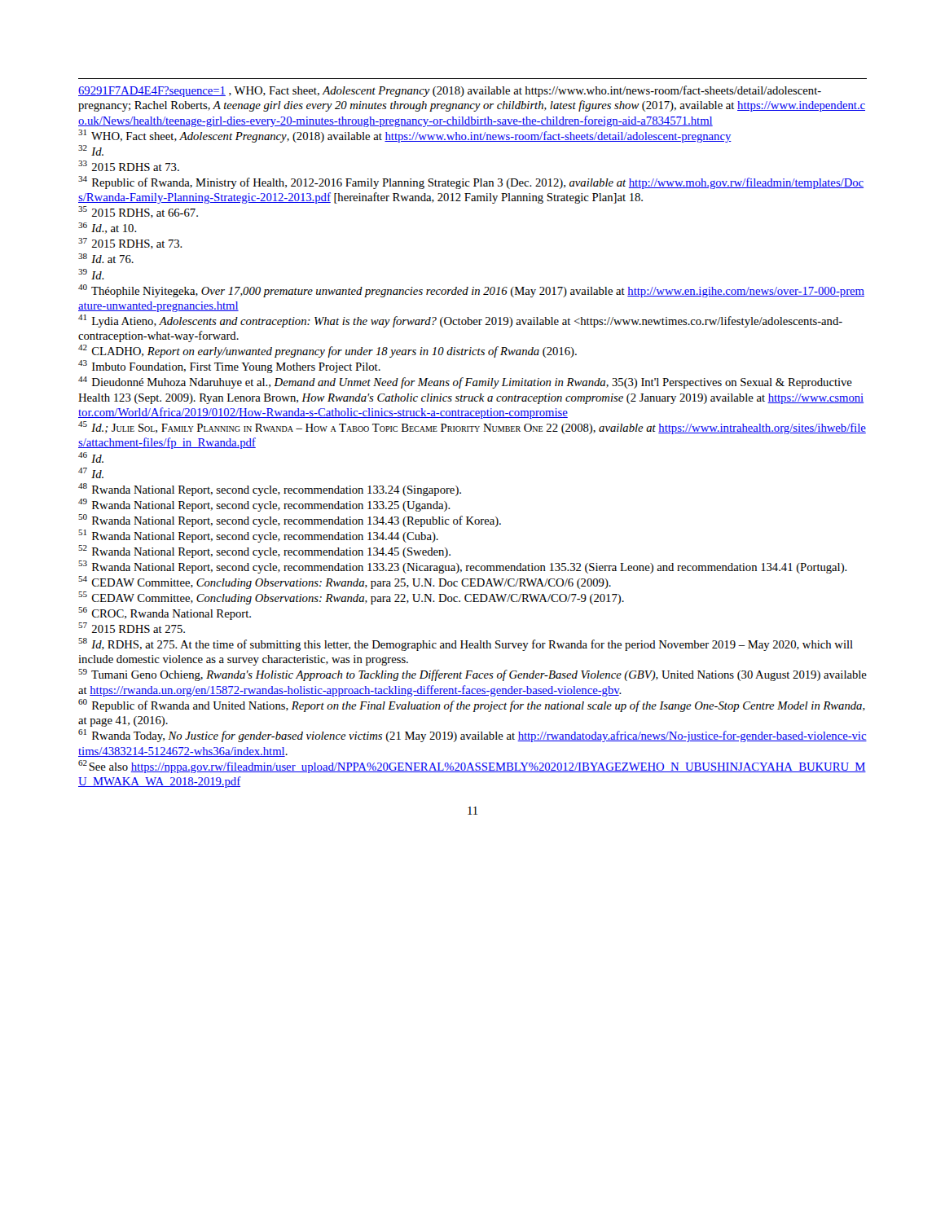69291F7AD4E4F?sequence=1 , WHO, Fact sheet, Adolescent Pregnancy (2018) available at https://www.who.int/news-room/fact-sheets/detail/adolescent-pregnancy; Rachel Roberts, A teenage girl dies every 20 minutes through pregnancy or childbirth, latest figures show (2017), available at https://www.independent.co.uk/News/health/teenage-girl-dies-every-20-minutes-through-pregnancy-or-childbirth-save-the-children-foreign-aid-a7834571.html
31 WHO, Fact sheet, Adolescent Pregnancy, (2018) available at https://www.who.int/news-room/fact-sheets/detail/adolescent-pregnancy
32 Id.
33 2015 RDHS at 73.
34 Republic of Rwanda, Ministry of Health, 2012-2016 Family Planning Strategic Plan 3 (Dec. 2012), available at http://www.moh.gov.rw/fileadmin/templates/Docs/Rwanda-Family-Planning-Strategic-2012-2013.pdf [hereinafter Rwanda, 2012 Family Planning Strategic Plan]at 18.
35 2015 RDHS, at 66-67.
36 Id., at 10.
37 2015 RDHS, at 73.
38 Id. at 76.
39 Id.
40 Théophile Niyitegeka, Over 17,000 premature unwanted pregnancies recorded in 2016 (May 2017) available at http://www.en.igihe.com/news/over-17-000-premature-unwanted-pregnancies.html
41 Lydia Atieno, Adolescents and contraception: What is the way forward? (October 2019) available at <https://www.newtimes.co.rw/lifestyle/adolescents-and-contraception-what-way-forward.
42 CLADHO, Report on early/unwanted pregnancy for under 18 years in 10 districts of Rwanda (2016).
43 Imbuto Foundation, First Time Young Mothers Project Pilot.
44 Dieudonné Muhoza Ndaruhuye et al., Demand and Unmet Need for Means of Family Limitation in Rwanda, 35(3) Int'l Perspectives on Sexual & Reproductive Health 123 (Sept. 2009). Ryan Lenora Brown, How Rwanda's Catholic clinics struck a contraception compromise (2 January 2019) available at https://www.csmonitor.com/World/Africa/2019/0102/How-Rwanda-s-Catholic-clinics-struck-a-contraception-compromise
45 Id.; Julie Sol, Family Planning in Rwanda – How a Taboo Topic Became Priority Number One 22 (2008), available at https://www.intrahealth.org/sites/ihweb/files/attachment-files/fp_in_Rwanda.pdf
46 Id.
47 Id.
48 Rwanda National Report, second cycle, recommendation 133.24 (Singapore).
49 Rwanda National Report, second cycle, recommendation 133.25 (Uganda).
50 Rwanda National Report, second cycle, recommendation 134.43 (Republic of Korea).
51 Rwanda National Report, second cycle, recommendation 134.44 (Cuba).
52 Rwanda National Report, second cycle, recommendation 134.45 (Sweden).
53 Rwanda National Report, second cycle, recommendation 133.23 (Nicaragua), recommendation 135.32 (Sierra Leone) and recommendation 134.41 (Portugal).
54 CEDAW Committee, Concluding Observations: Rwanda, para 25, U.N. Doc CEDAW/C/RWA/CO/6 (2009).
55 CEDAW Committee, Concluding Observations: Rwanda, para 22, U.N. Doc. CEDAW/C/RWA/CO/7-9 (2017).
56 CROC, Rwanda National Report.
57 2015 RDHS at 275.
58 Id, RDHS, at 275. At the time of submitting this letter, the Demographic and Health Survey for Rwanda for the period November 2019 – May 2020, which will include domestic violence as a survey characteristic, was in progress.
59 Tumani Geno Ochieng, Rwanda's Holistic Approach to Tackling the Different Faces of Gender-Based Violence (GBV), United Nations (30 August 2019) available at https://rwanda.un.org/en/15872-rwandas-holistic-approach-tackling-different-faces-gender-based-violence-gbv.
60 Republic of Rwanda and United Nations, Report on the Final Evaluation of the project for the national scale up of the Isange One-Stop Centre Model in Rwanda, at page 41, (2016).
61 Rwanda Today, No Justice for gender-based violence victims (21 May 2019) available at http://rwandatoday.africa/news/No-justice-for-gender-based-violence-victims/4383214-5124672-whs36a/index.html.
62See also https://nppa.gov.rw/fileadmin/user_upload/NPPA%20GENERAL%20ASSEMBLY%202012/IBYAGEZWEHO_N_UBUSHINJACYAHA_BUKURU_MU_MWAKA_WA_2018-2019.pdf
11